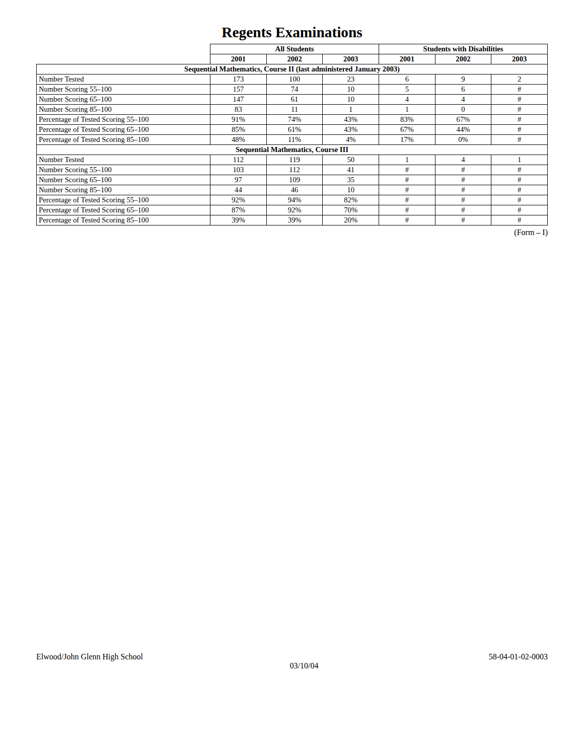Regents Examinations
| | All Students | Students with Disabilities |
| --- | --- | --- |
| | 2001 | 2002 | 2003 | 2001 | 2002 | 2003 |
| Sequential Mathematics, Course II (last administered January 2003) |
| Number Tested | 173 | 100 | 23 | 6 | 9 | 2 |
| Number Scoring 55–100 | 157 | 74 | 10 | 5 | 6 | # |
| Number Scoring 65–100 | 147 | 61 | 10 | 4 | 4 | # |
| Number Scoring 85–100 | 83 | 11 | 1 | 1 | 0 | # |
| Percentage of Tested Scoring 55–100 | 91% | 74% | 43% | 83% | 67% | # |
| Percentage of Tested Scoring 65–100 | 85% | 61% | 43% | 67% | 44% | # |
| Percentage of Tested Scoring 85–100 | 48% | 11% | 4% | 17% | 0% | # |
| Sequential Mathematics, Course III |
| Number Tested | 112 | 119 | 50 | 1 | 4 | 1 |
| Number Scoring 55–100 | 103 | 112 | 41 | # | # | # |
| Number Scoring 65–100 | 97 | 109 | 35 | # | # | # |
| Number Scoring 85–100 | 44 | 46 | 10 | # | # | # |
| Percentage of Tested Scoring 55–100 | 92% | 94% | 82% | # | # | # |
| Percentage of Tested Scoring 65–100 | 87% | 92% | 70% | # | # | # |
| Percentage of Tested Scoring 85–100 | 39% | 39% | 20% | # | # | # |
(Form – I)
Elwood/John Glenn High School 58-04-01-02-0003
03/10/04